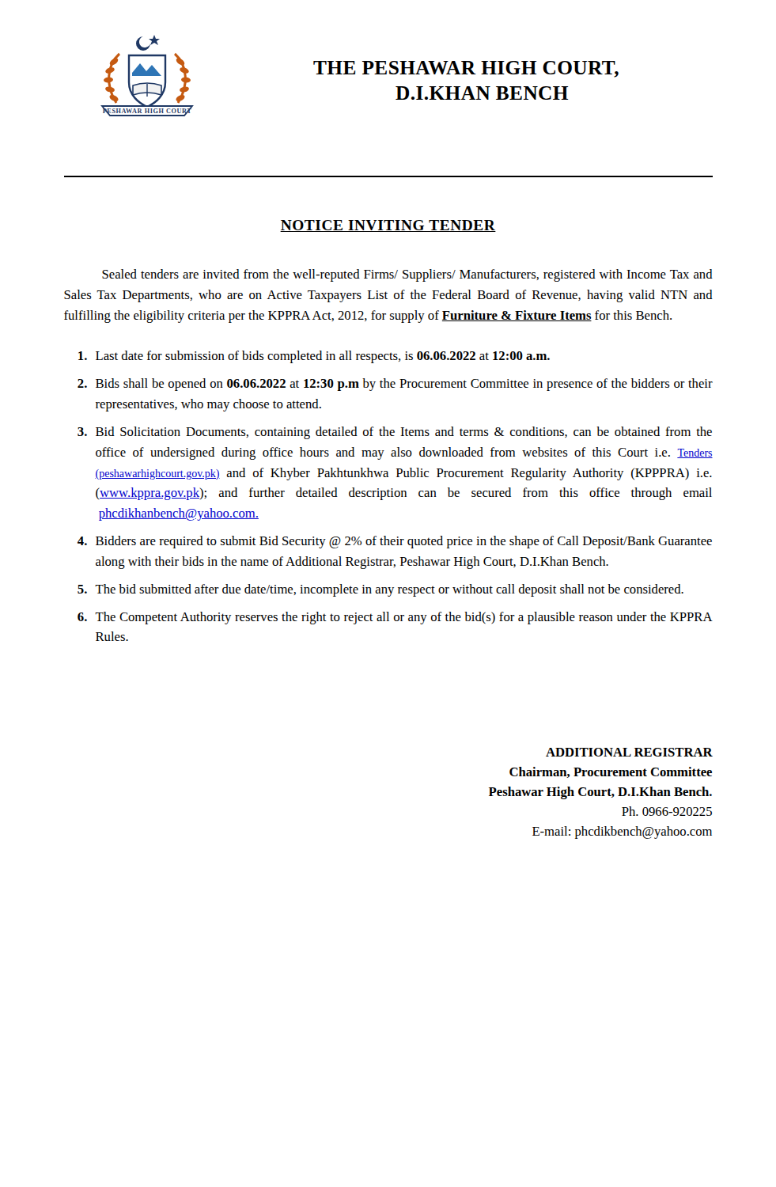PESHAWAR HIGH COURT
THE PESHAWAR HIGH COURT,
D.I.KHAN BENCH
NOTICE INVITING TENDER
Sealed tenders are invited from the well-reputed Firms/ Suppliers/ Manufacturers, registered with Income Tax and Sales Tax Departments, who are on Active Taxpayers List of the Federal Board of Revenue, having valid NTN and fulfilling the eligibility criteria per the KPPRA Act, 2012, for supply of Furniture & Fixture Items for this Bench.
Last date for submission of bids completed in all respects, is 06.06.2022 at 12:00 a.m.
Bids shall be opened on 06.06.2022 at 12:30 p.m by the Procurement Committee in presence of the bidders or their representatives, who may choose to attend.
Bid Solicitation Documents, containing detailed of the Items and terms & conditions, can be obtained from the office of undersigned during office hours and may also downloaded from websites of this Court i.e. Tenders (peshawarhighcourt.gov.pk) and of Khyber Pakhtunkhwa Public Procurement Regularity Authority (KPPPRA) i.e. (www.kppra.gov.pk); and further detailed description can be secured from this office through email phcdikhanbench@yahoo.com.
Bidders are required to submit Bid Security @ 2% of their quoted price in the shape of Call Deposit/Bank Guarantee along with their bids in the name of Additional Registrar, Peshawar High Court, D.I.Khan Bench.
The bid submitted after due date/time, incomplete in any respect or without call deposit shall not be considered.
The Competent Authority reserves the right to reject all or any of the bid(s) for a plausible reason under the KPPRA Rules.
ADDITIONAL REGISTRAR
Chairman, Procurement Committee
Peshawar High Court, D.I.Khan Bench.
Ph. 0966-920225
E-mail: phcdikbench@yahoo.com